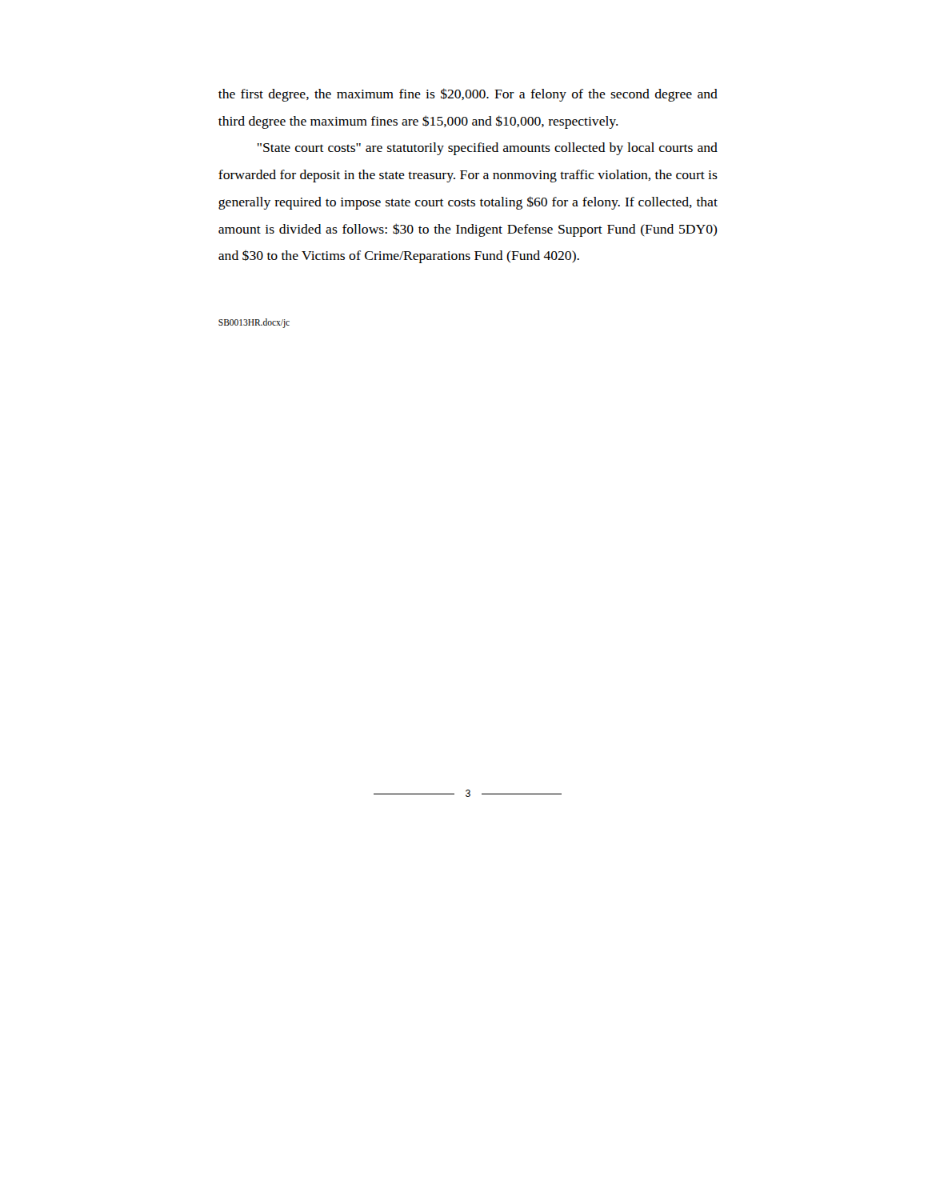the first degree, the maximum fine is $20,000. For a felony of the second degree and third degree the maximum fines are $15,000 and $10,000, respectively.
"State court costs" are statutorily specified amounts collected by local courts and forwarded for deposit in the state treasury. For a nonmoving traffic violation, the court is generally required to impose state court costs totaling $60 for a felony. If collected, that amount is divided as follows: $30 to the Indigent Defense Support Fund (Fund 5DY0) and $30 to the Victims of Crime/Reparations Fund (Fund 4020).
SB0013HR.docx/jc
3